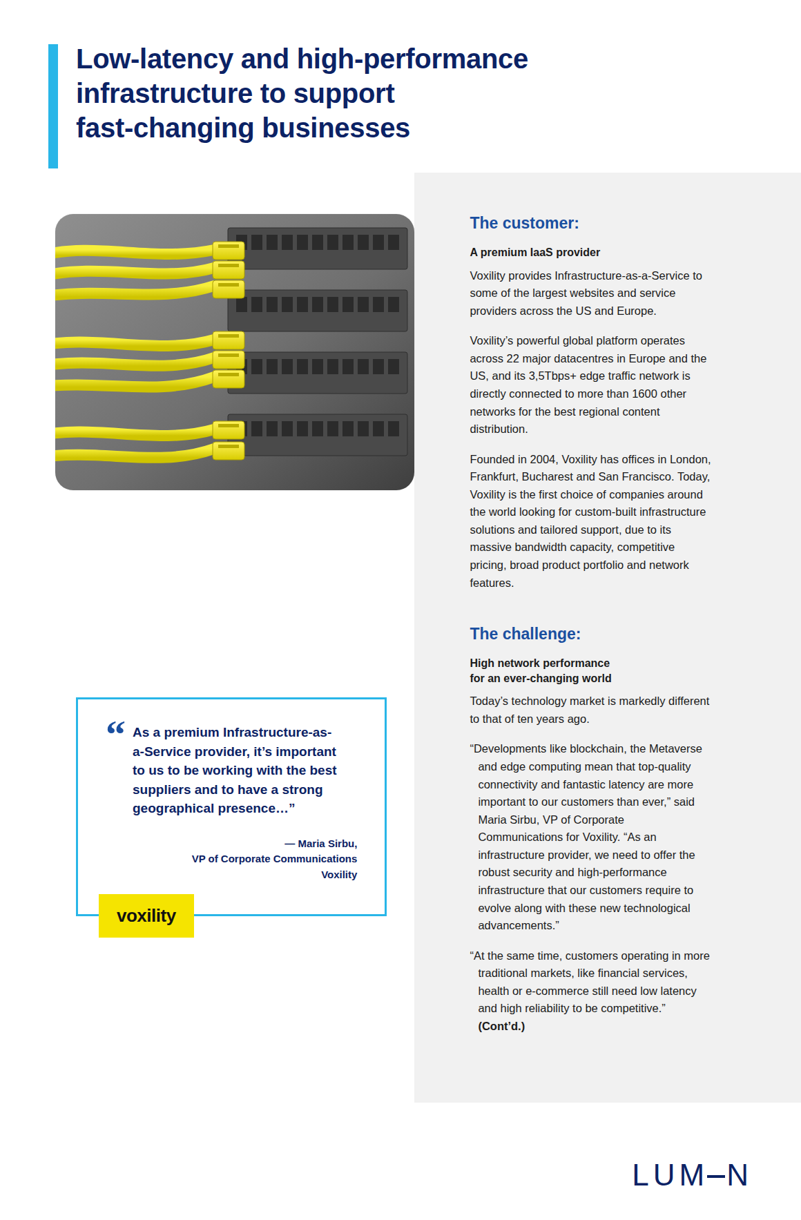Low-latency and high-performance
infrastructure to support
fast-changing businesses
“As a premium Infrastructure-as-a-Service provider, it’s important to us to be working with the best suppliers and to have a strong geographical presence…”
— Maria Sirbu,
VP of Corporate Communications
Voxility
voxility
The customer:
A premium IaaS provider
Voxility provides Infrastructure-as-a-Service to some of the largest websites and service providers across the US and Europe.
Voxility’s powerful global platform operates across 22 major datacentres in Europe and the US, and its 3,5Tbps+ edge traffic network is directly connected to more than 1600 other networks for the best regional content distribution.
Founded in 2004, Voxility has offices in London, Frankfurt, Bucharest and San Francisco. Today, Voxility is the first choice of companies around the world looking for custom-built infrastructure solutions and tailored support, due to its massive bandwidth capacity, competitive pricing, broad product portfolio and network features.
The challenge:
High network performance
for an ever-changing world
Today’s technology market is markedly different to that of ten years ago.
“Developments like blockchain, the Metaverse and edge computing mean that top-quality connectivity and fantastic latency are more important to our customers than ever,” said Maria Sirbu, VP of Corporate Communications for Voxility. “As an infrastructure provider, we need to offer the robust security and high-performance infrastructure that our customers require to evolve along with these new technological advancements.”
“At the same time, customers operating in more traditional markets, like financial services, health or e-commerce still need low latency and high reliability to be competitive.” (Cont’d.)
LUM N